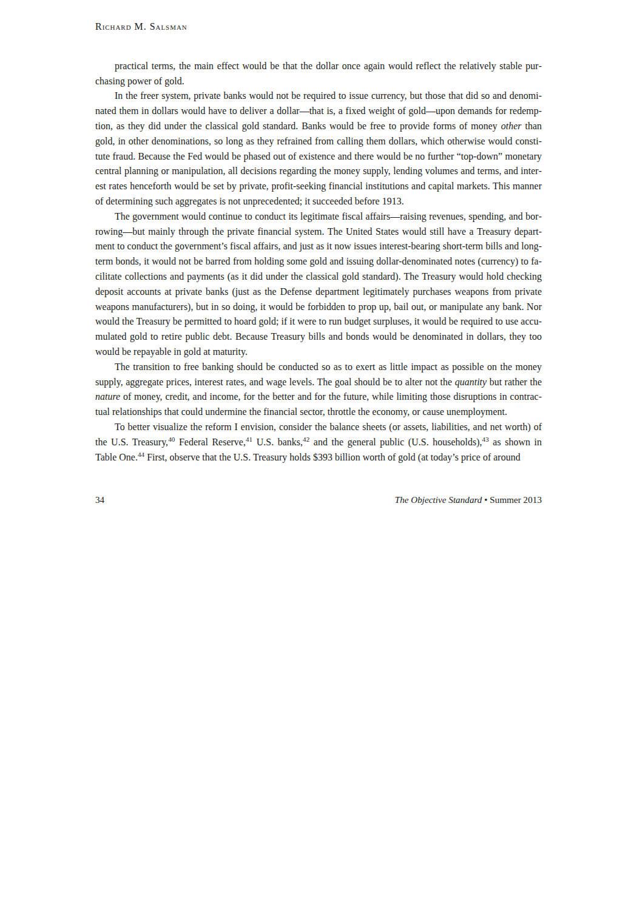Richard M. Salsman
practical terms, the main effect would be that the dollar once again would reflect the relatively stable purchasing power of gold.
In the freer system, private banks would not be required to issue currency, but those that did so and denominated them in dollars would have to deliver a dollar—that is, a fixed weight of gold—upon demands for redemption, as they did under the classical gold standard. Banks would be free to provide forms of money other than gold, in other denominations, so long as they refrained from calling them dollars, which otherwise would constitute fraud. Because the Fed would be phased out of existence and there would be no further “top-down” monetary central planning or manipulation, all decisions regarding the money supply, lending volumes and terms, and interest rates henceforth would be set by private, profit-seeking financial institutions and capital markets. This manner of determining such aggregates is not unprecedented; it succeeded before 1913.
The government would continue to conduct its legitimate fiscal affairs—raising revenues, spending, and borrowing—but mainly through the private financial system. The United States would still have a Treasury department to conduct the government’s fiscal affairs, and just as it now issues interest-bearing short-term bills and long-term bonds, it would not be barred from holding some gold and issuing dollar-denominated notes (currency) to facilitate collections and payments (as it did under the classical gold standard). The Treasury would hold checking deposit accounts at private banks (just as the Defense department legitimately purchases weapons from private weapons manufacturers), but in so doing, it would be forbidden to prop up, bail out, or manipulate any bank. Nor would the Treasury be permitted to hoard gold; if it were to run budget surpluses, it would be required to use accumulated gold to retire public debt. Because Treasury bills and bonds would be denominated in dollars, they too would be repayable in gold at maturity.
The transition to free banking should be conducted so as to exert as little impact as possible on the money supply, aggregate prices, interest rates, and wage levels. The goal should be to alter not the quantity but rather the nature of money, credit, and income, for the better and for the future, while limiting those disruptions in contractual relationships that could undermine the financial sector, throttle the economy, or cause unemployment.
To better visualize the reform I envision, consider the balance sheets (or assets, liabilities, and net worth) of the U.S. Treasury,40 Federal Reserve,41 U.S. banks,42 and the general public (U.S. households),43 as shown in Table One.44 First, observe that the U.S. Treasury holds $393 billion worth of gold (at today’s price of around
34 The Objective Standard • Summer 2013